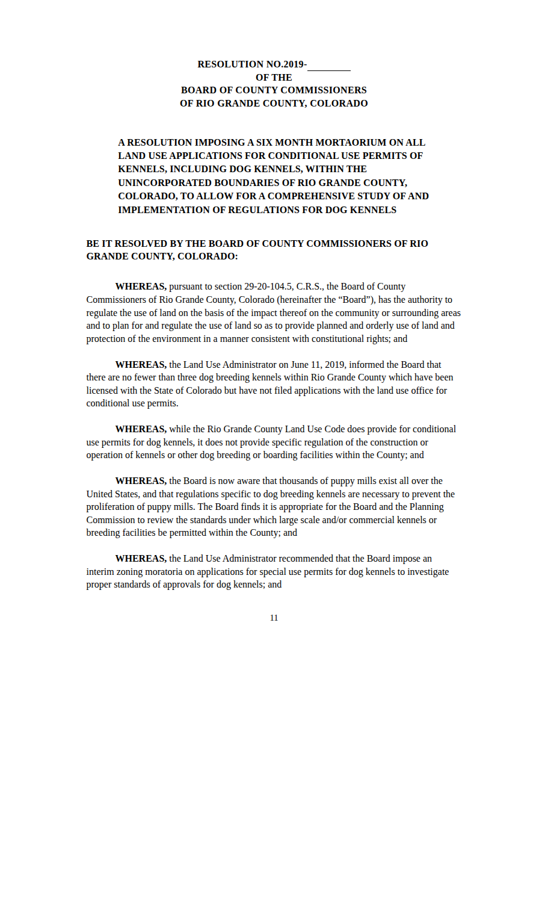RESOLUTION NO.2019-
OF THE
BOARD OF COUNTY COMMISSIONERS
OF RIO GRANDE COUNTY, COLORADO
A RESOLUTION IMPOSING A SIX MONTH MORTAORIUM ON ALL LAND USE APPLICATIONS FOR CONDITIONAL USE PERMITS OF KENNELS, INCLUDING DOG KENNELS, WITHIN THE UNINCORPORATED BOUNDARIES OF RIO GRANDE COUNTY, COLORADO, TO ALLOW FOR A COMPREHENSIVE STUDY OF AND IMPLEMENTATION OF REGULATIONS FOR DOG KENNELS
BE IT RESOLVED BY THE BOARD OF COUNTY COMMISSIONERS OF RIO GRANDE COUNTY, COLORADO:
WHEREAS, pursuant to section 29-20-104.5, C.R.S., the Board of County Commissioners of Rio Grande County, Colorado (hereinafter the “Board”), has the authority to regulate the use of land on the basis of the impact thereof on the community or surrounding areas and to plan for and regulate the use of land so as to provide planned and orderly use of land and protection of the environment in a manner consistent with constitutional rights; and
WHEREAS, the Land Use Administrator on June 11, 2019, informed the Board that there are no fewer than three dog breeding kennels within Rio Grande County which have been licensed with the State of Colorado but have not filed applications with the land use office for conditional use permits.
WHEREAS, while the Rio Grande County Land Use Code does provide for conditional use permits for dog kennels, it does not provide specific regulation of the construction or operation of kennels or other dog breeding or boarding facilities within the County; and
WHEREAS, the Board is now aware that thousands of puppy mills exist all over the United States, and that regulations specific to dog breeding kennels are necessary to prevent the proliferation of puppy mills. The Board finds it is appropriate for the Board and the Planning Commission to review the standards under which large scale and/or commercial kennels or breeding facilities be permitted within the County; and
WHEREAS, the Land Use Administrator recommended that the Board impose an interim zoning moratoria on applications for special use permits for dog kennels to investigate proper standards of approvals for dog kennels; and
11